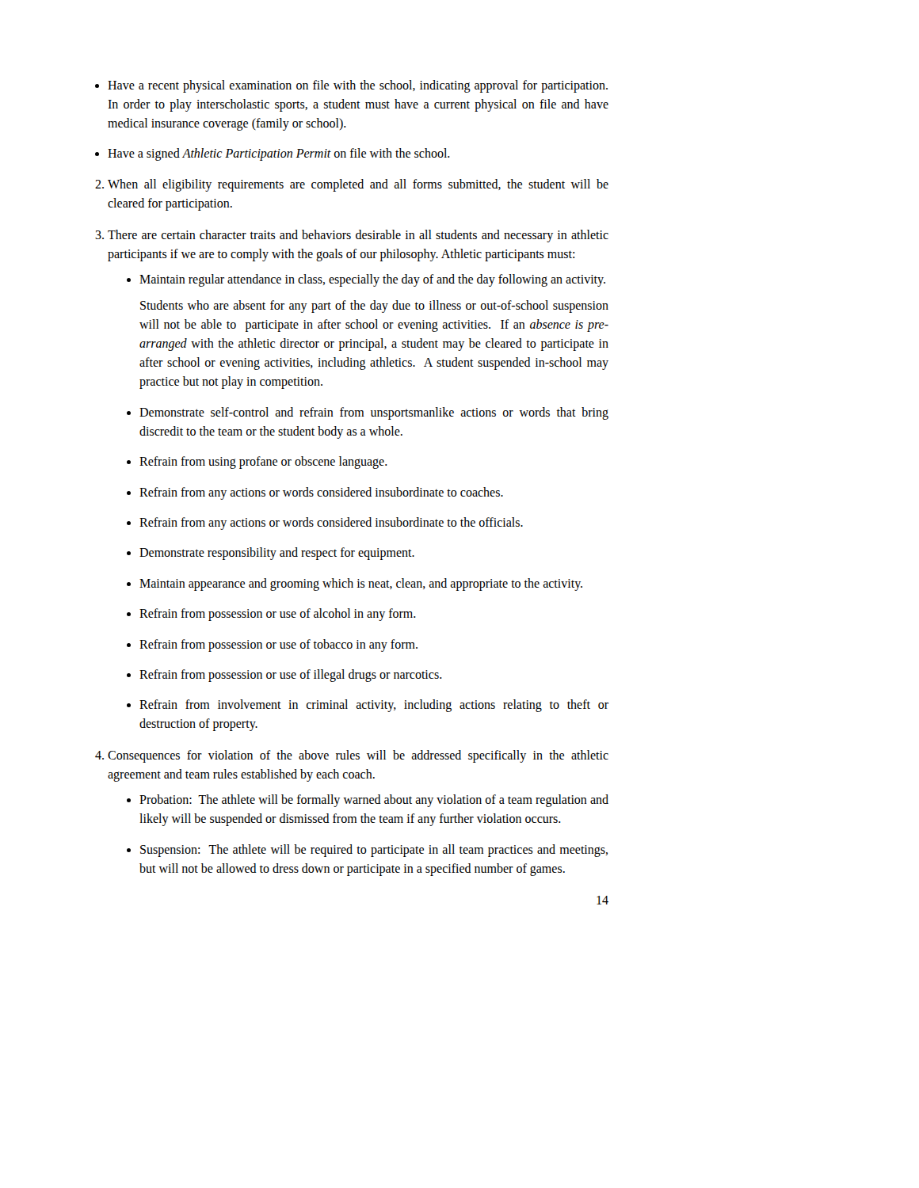Have a recent physical examination on file with the school, indicating approval for participation. In order to play interscholastic sports, a student must have a current physical on file and have medical insurance coverage (family or school).
Have a signed Athletic Participation Permit on file with the school.
When all eligibility requirements are completed and all forms submitted, the student will be cleared for participation.
There are certain character traits and behaviors desirable in all students and necessary in athletic participants if we are to comply with the goals of our philosophy. Athletic participants must:
Maintain regular attendance in class, especially the day of and the day following an activity.
Students who are absent for any part of the day due to illness or out-of-school suspension will not be able to participate in after school or evening activities. If an absence is pre-arranged with the athletic director or principal, a student may be cleared to participate in after school or evening activities, including athletics. A student suspended in-school may practice but not play in competition.
Demonstrate self-control and refrain from unsportsmanlike actions or words that bring discredit to the team or the student body as a whole.
Refrain from using profane or obscene language.
Refrain from any actions or words considered insubordinate to coaches.
Refrain from any actions or words considered insubordinate to the officials.
Demonstrate responsibility and respect for equipment.
Maintain appearance and grooming which is neat, clean, and appropriate to the activity.
Refrain from possession or use of alcohol in any form.
Refrain from possession or use of tobacco in any form.
Refrain from possession or use of illegal drugs or narcotics.
Refrain from involvement in criminal activity, including actions relating to theft or destruction of property.
Consequences for violation of the above rules will be addressed specifically in the athletic agreement and team rules established by each coach.
Probation: The athlete will be formally warned about any violation of a team regulation and likely will be suspended or dismissed from the team if any further violation occurs.
Suspension: The athlete will be required to participate in all team practices and meetings, but will not be allowed to dress down or participate in a specified number of games.
14